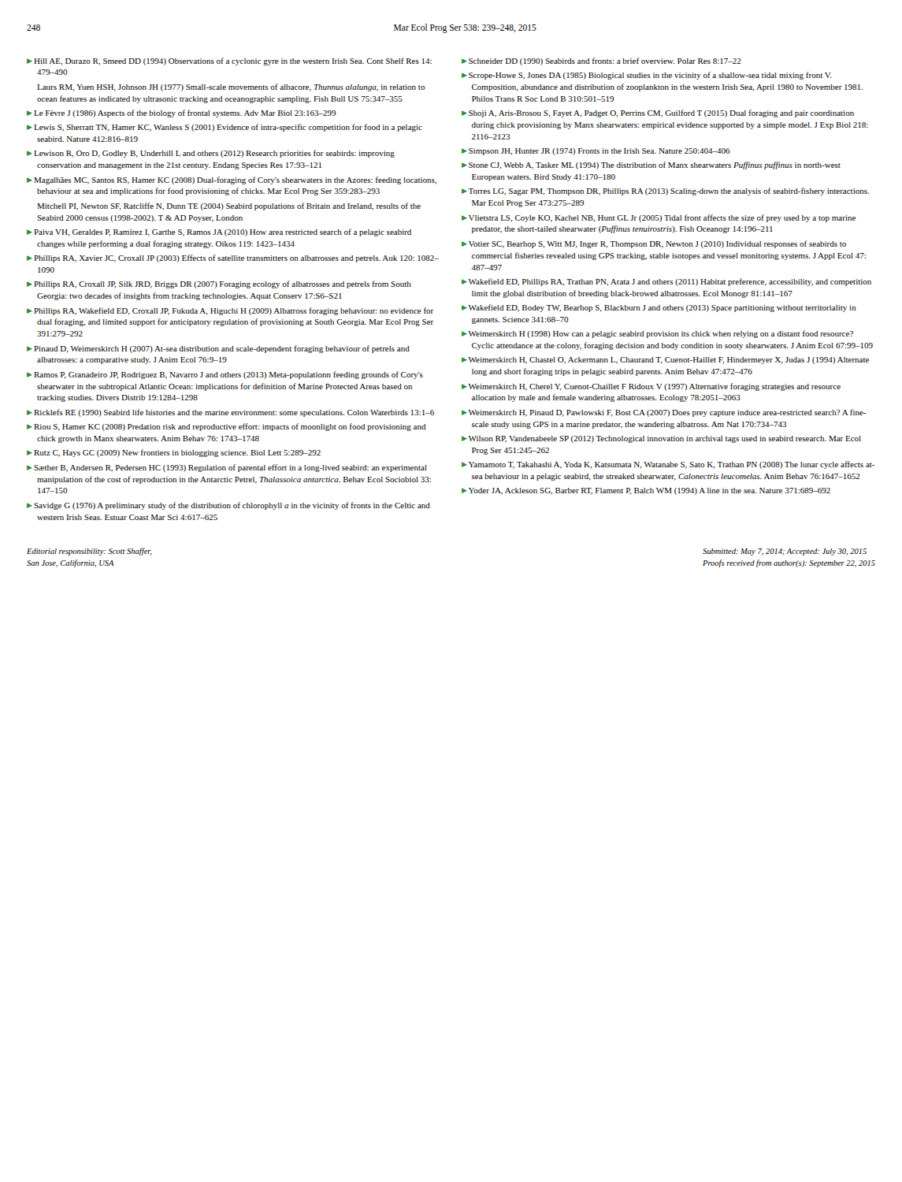248 Mar Ecol Prog Ser 538: 239–248, 2015
▶Hill AE, Durazo R, Smeed DD (1994) Observations of a cyclonic gyre in the western Irish Sea. Cont Shelf Res 14: 479–490
Laurs RM, Yuen HSH, Johnson JH (1977) Small-scale movements of albacore, Thunnus alalunga, in relation to ocean features as indicated by ultrasonic tracking and oceanographic sampling. Fish Bull US 75:347–355
▶Le Fèvre J (1986) Aspects of the biology of frontal systems. Adv Mar Biol 23:163–299
▶Lewis S, Sherratt TN, Hamer KC, Wanless S (2001) Evidence of intra-specific competition for food in a pelagic seabird. Nature 412:816–819
▶Lewison R, Oro D, Godley B, Underhill L and others (2012) Research priorities for seabirds: improving conservation and management in the 21st century. Endang Species Res 17:93–121
▶Magalhães MC, Santos RS, Hamer KC (2008) Dual-foraging of Cory's shearwaters in the Azores: feeding locations, behaviour at sea and implications for food provisioning of chicks. Mar Ecol Prog Ser 359:283–293
Mitchell PI, Newton SF, Ratcliffe N, Dunn TE (2004) Seabird populations of Britain and Ireland, results of the Seabird 2000 census (1998-2002). T & AD Poyser, London
▶Paiva VH, Geraldes P, Ramírez I, Garthe S, Ramos JA (2010) How area restricted search of a pelagic seabird changes while performing a dual foraging strategy. Oikos 119: 1423–1434
▶Phillips RA, Xavier JC, Croxall JP (2003) Effects of satellite transmitters on albatrosses and petrels. Auk 120: 1082–1090
▶Phillips RA, Croxall JP, Silk JRD, Briggs DR (2007) Foraging ecology of albatrosses and petrels from South Georgia: two decades of insights from tracking technologies. Aquat Conserv 17:S6–S21
▶Phillips RA, Wakefield ED, Croxall JP, Fukuda A, Higuchi H (2009) Albatross foraging behaviour: no evidence for dual foraging, and limited support for anticipatory regulation of provisioning at South Georgia. Mar Ecol Prog Ser 391:279–292
▶Pinaud D, Weimerskirch H (2007) At-sea distribution and scale-dependent foraging behaviour of petrels and albatrosses: a comparative study. J Anim Ecol 76:9–19
▶Ramos P, Granadeiro JP, Rodriguez B, Navarro J and others (2013) Meta-populationn feeding grounds of Cory's shearwater in the subtropical Atlantic Ocean: implications for definition of Marine Protected Areas based on tracking studies. Divers Distrib 19:1284–1298
▶Ricklefs RE (1990) Seabird life histories and the marine environment: some speculations. Colon Waterbirds 13:1–6
▶Riou S, Hamer KC (2008) Predation risk and reproductive effort: impacts of moonlight on food provisioning and chick growth in Manx shearwaters. Anim Behav 76: 1743–1748
▶Rutz C, Hays GC (2009) New frontiers in biologging science. Biol Lett 5:289–292
▶Sæther B, Andersen R, Pedersen HC (1993) Regulation of parental effort in a long-lived seabird: an experimental manipulation of the cost of reproduction in the Antarctic Petrel, Thalassoica antarctica. Behav Ecol Sociobiol 33: 147–150
▶Savidge G (1976) A preliminary study of the distribution of chlorophyll a in the vicinity of fronts in the Celtic and western Irish Seas. Estuar Coast Mar Sci 4:617–625
▶Schneider DD (1990) Seabirds and fronts: a brief overview. Polar Res 8:17–22
▶Scrope-Howe S, Jones DA (1985) Biological studies in the vicinity of a shallow-sea tidal mixing front V. Composition, abundance and distribution of zooplankton in the western Irish Sea, April 1980 to November 1981. Philos Trans R Soc Lond B 310:501–519
▶Shoji A, Aris-Brosou S, Fayet A, Padget O, Perrins CM, Guilford T (2015) Dual foraging and pair coordination during chick provisioning by Manx shearwaters: empirical evidence supported by a simple model. J Exp Biol 218: 2116–2123
▶Simpson JH, Hunter JR (1974) Fronts in the Irish Sea. Nature 250:404–406
▶Stone CJ, Webb A, Tasker ML (1994) The distribution of Manx shearwaters Puffinus puffinus in north-west European waters. Bird Study 41:170–180
▶Torres LG, Sagar PM, Thompson DR, Phillips RA (2013) Scaling-down the analysis of seabird-fishery interactions. Mar Ecol Prog Ser 473:275–289
▶Vlietstra LS, Coyle KO, Kachel NB, Hunt GL Jr (2005) Tidal front affects the size of prey used by a top marine predator, the short-tailed shearwater (Puffinus tenuirostris). Fish Oceanogr 14:196–211
▶Votier SC, Bearhop S, Witt MJ, Inger R, Thompson DR, Newton J (2010) Individual responses of seabirds to commercial fisheries revealed using GPS tracking, stable isotopes and vessel monitoring systems. J Appl Ecol 47: 487–497
▶Wakefield ED, Phillips RA, Trathan PN, Arata J and others (2011) Habitat preference, accessibility, and competition limit the global distribution of breeding black-browed albatrosses. Ecol Monogr 81:141–167
▶Wakefield ED, Bodey TW, Bearhop S, Blackburn J and others (2013) Space partitioning without territoriality in gannets. Science 341:68–70
▶Weimerskirch H (1998) How can a pelagic seabird provision its chick when relying on a distant food resource? Cyclic attendance at the colony, foraging decision and body condition in sooty shearwaters. J Anim Ecol 67:99–109
▶Weimerskirch H, Chastel O, Ackermann L, Chaurand T, Cuenot-Haillet F, Hindermeyer X, Judas J (1994) Alternate long and short foraging trips in pelagic seabird parents. Anim Behav 47:472–476
▶Weimerskirch H, Cherel Y, Cuenot-Chaillet F Ridoux V (1997) Alternative foraging strategies and resource allocation by male and female wandering albatrosses. Ecology 78:2051–2063
▶Weimerskirch H, Pinaud D, Pawlowski F, Bost CA (2007) Does prey capture induce area-restricted search? A fine-scale study using GPS in a marine predator, the wandering albatross. Am Nat 170:734–743
▶Wilson RP, Vandenabeele SP (2012) Technological innovation in archival tags used in seabird research. Mar Ecol Prog Ser 451:245–262
▶Yamamoto T, Takahashi A, Yoda K, Katsumata N, Watanabe S, Sato K, Trathan PN (2008) The lunar cycle affects at-sea behaviour in a pelagic seabird, the streaked shearwater, Calonectris leucomelas. Anim Behav 76:1647–1652
▶Yoder JA, Ackleson SG, Barber RT, Flament P, Balch WM (1994) A line in the sea. Nature 371:689–692
Editorial responsibility: Scott Shaffer,
San Jose, California, USA
Submitted: May 7, 2014; Accepted: July 30, 2015
Proofs received from author(s): September 22, 2015